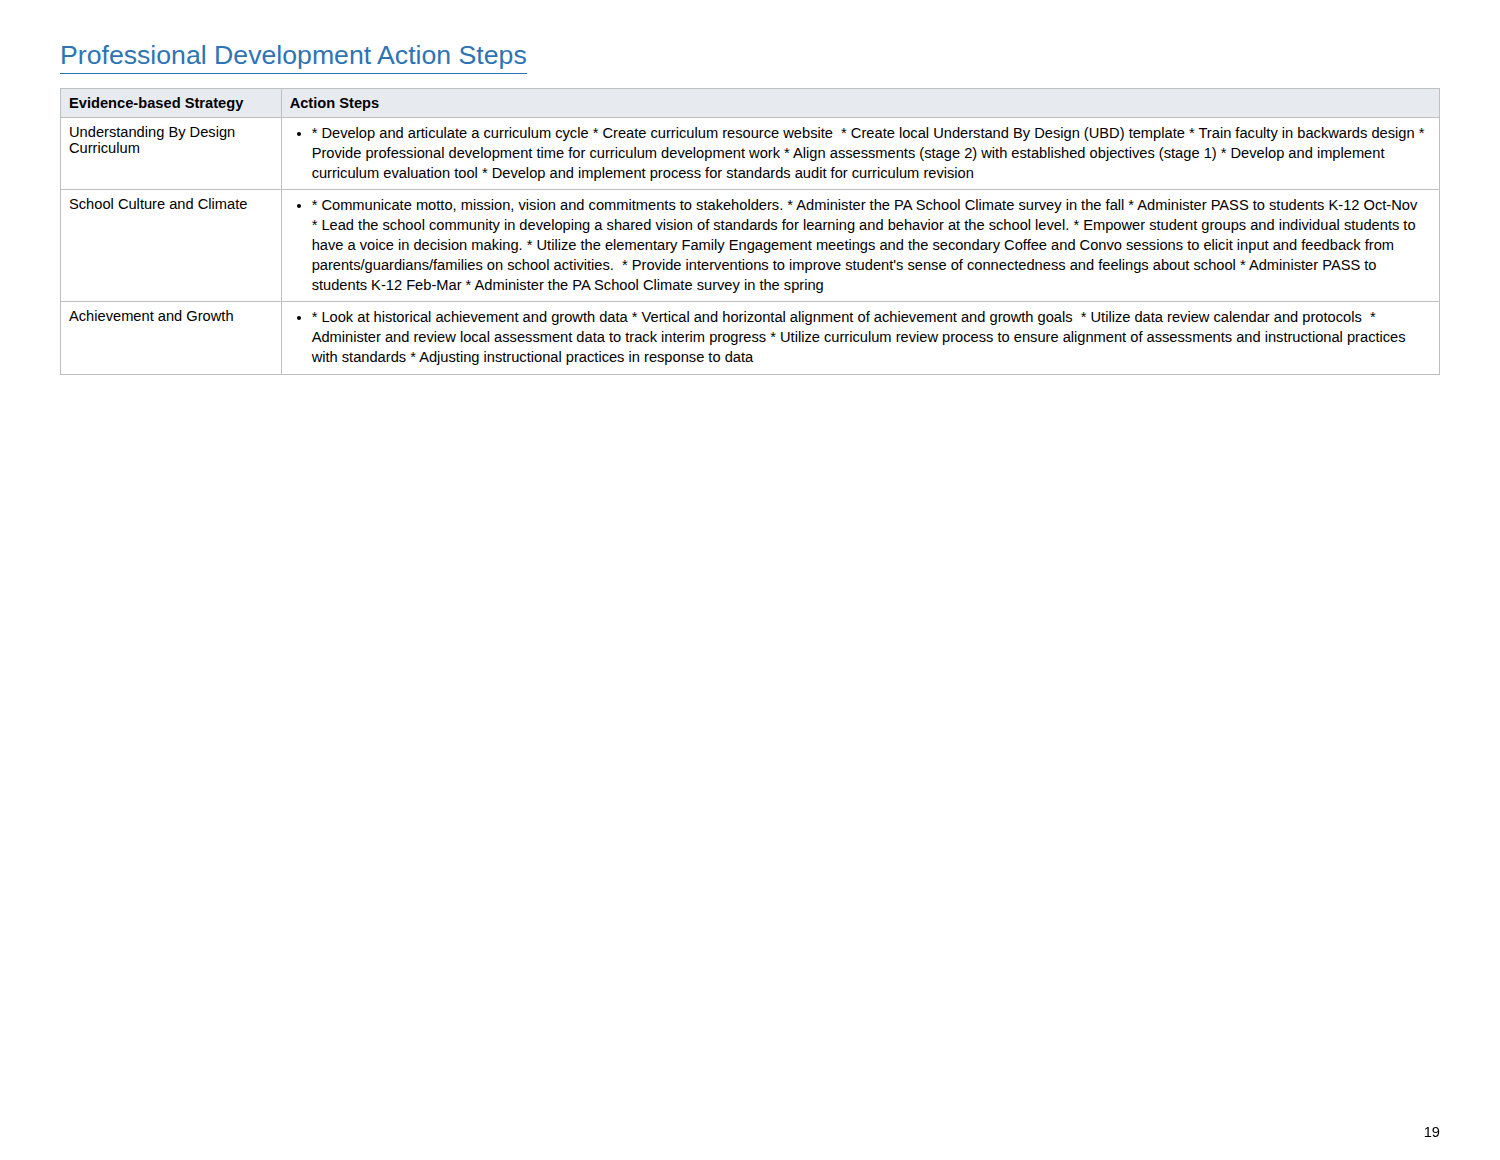Professional Development Action Steps
| Evidence-based Strategy | Action Steps |
| --- | --- |
| Understanding By Design Curriculum | * Develop and articulate a curriculum cycle * Create curriculum resource website * Create local Understand By Design (UBD) template * Train faculty in backwards design * Provide professional development time for curriculum development work * Align assessments (stage 2) with established objectives (stage 1) * Develop and implement curriculum evaluation tool * Develop and implement process for standards audit for curriculum revision |
| School Culture and Climate | * Communicate motto, mission, vision and commitments to stakeholders. * Administer the PA School Climate survey in the fall * Administer PASS to students K-12 Oct-Nov * Lead the school community in developing a shared vision of standards for learning and behavior at the school level. * Empower student groups and individual students to have a voice in decision making. * Utilize the elementary Family Engagement meetings and the secondary Coffee and Convo sessions to elicit input and feedback from parents/guardians/families on school activities. * Provide interventions to improve student's sense of connectedness and feelings about school * Administer PASS to students K-12 Feb-Mar * Administer the PA School Climate survey in the spring |
| Achievement and Growth | * Look at historical achievement and growth data * Vertical and horizontal alignment of achievement and growth goals * Utilize data review calendar and protocols * Administer and review local assessment data to track interim progress * Utilize curriculum review process to ensure alignment of assessments and instructional practices with standards * Adjusting instructional practices in response to data |
19